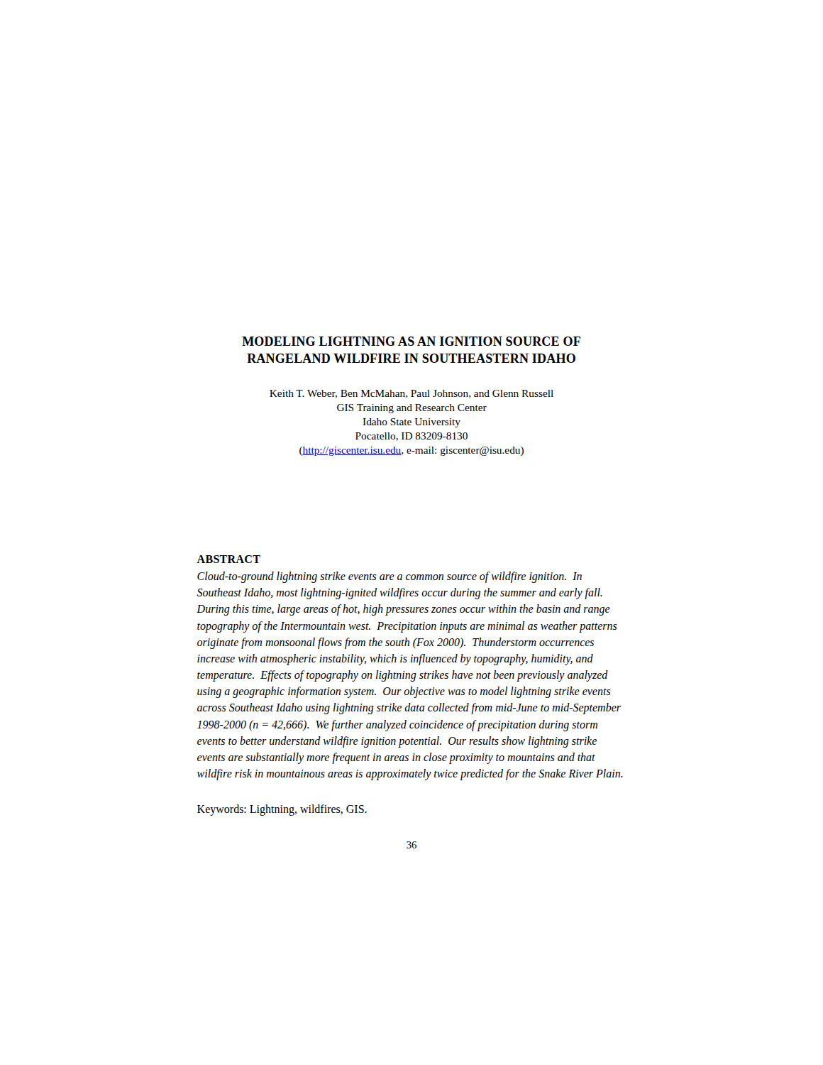Modeling Lightning as an Ignition Source of
Rangeland Wildfire in Southeastern Idaho
Keith T. Weber, Ben McMahan, Paul Johnson, and Glenn Russell
GIS Training and Research Center
Idaho State University
Pocatello, ID 83209-8130
(http://giscenter.isu.edu, e-mail: giscenter@isu.edu)
ABSTRACT
Cloud-to-ground lightning strike events are a common source of wildfire ignition. In Southeast Idaho, most lightning-ignited wildfires occur during the summer and early fall. During this time, large areas of hot, high pressures zones occur within the basin and range topography of the Intermountain west. Precipitation inputs are minimal as weather patterns originate from monsoonal flows from the south (Fox 2000). Thunderstorm occurrences increase with atmospheric instability, which is influenced by topography, humidity, and temperature. Effects of topography on lightning strikes have not been previously analyzed using a geographic information system. Our objective was to model lightning strike events across Southeast Idaho using lightning strike data collected from mid-June to mid-September 1998-2000 (n = 42,666). We further analyzed coincidence of precipitation during storm events to better understand wildfire ignition potential. Our results show lightning strike events are substantially more frequent in areas in close proximity to mountains and that wildfire risk in mountainous areas is approximately twice predicted for the Snake River Plain.
Keywords: Lightning, wildfires, GIS.
36